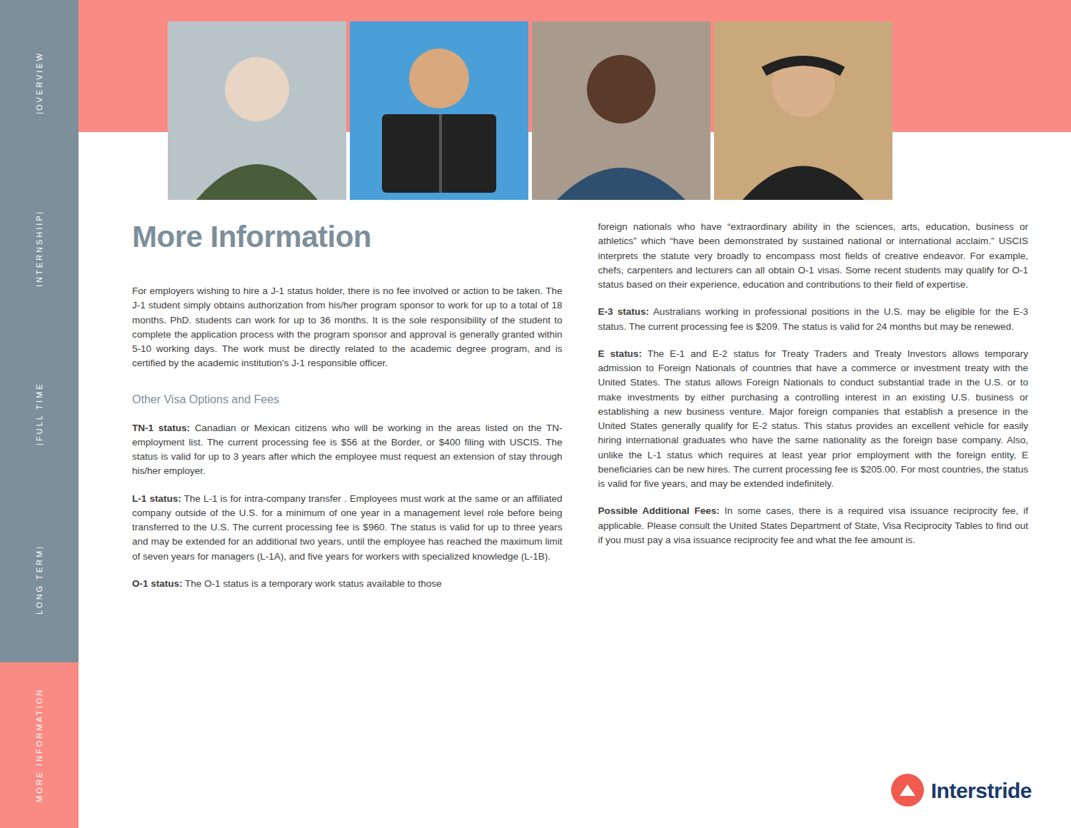| OVERVIEW
INTERNSHIIP |
| FULL TIME
LONG TERM |
MORE INFORMATION
More Information
For employers wishing to hire a J-1 status holder, there is no fee involved or action to be taken. The J-1 student simply obtains authorization from his/her program sponsor to work for up to a total of 18 months. PhD. students can work for up to 36 months. It is the sole responsibility of the student to complete the application process with the program sponsor and approval is generally granted within 5-10 working days. The work must be directly related to the academic degree program, and is certified by the academic institution's J-1 responsible officer.
Other Visa Options and Fees
TN-1 status: Canadian or Mexican citizens who will be working in the areas listed on the TN- employment list. The current processing fee is $56 at the Border, or $400 filing with USCIS. The status is valid for up to 3 years after which the employee must request an extension of stay through his/her employer.
L-1 status: The L-1 is for intra-company transfer . Employees must work at the same or an affiliated company outside of the U.S. for a minimum of one year in a management level role before being transferred to the U.S. The current processing fee is $960. The status is valid for up to three years and may be extended for an additional two years, until the employee has reached the maximum limit of seven years for managers (L-1A), and five years for workers with specialized knowledge (L-1B).
O-1 status: The O-1 status is a temporary work status available to those
foreign nationals who have “extraordinary ability in the sciences, arts, education, business or athletics” which “have been demonstrated by sustained national or international acclaim.” USCIS interprets the statute very broadly to encompass most fields of creative endeavor. For example, chefs, carpenters and lecturers can all obtain O-1 visas. Some recent students may qualify for O-1 status based on their experience, education and contributions to their field of expertise.
E-3 status: Australians working in professional positions in the U.S. may be eligible for the E-3 status. The current processing fee is $209. The status is valid for 24 months but may be renewed.
E status: The E-1 and E-2 status for Treaty Traders and Treaty Investors allows temporary admission to Foreign Nationals of countries that have a commerce or investment treaty with the United States. The status allows Foreign Nationals to conduct substantial trade in the U.S. or to make investments by either purchasing a controlling interest in an existing U.S. business or establishing a new business venture. Major foreign companies that establish a presence in the United States generally qualify for E-2 status. This status provides an excellent vehicle for easily hiring international graduates who have the same nationality as the foreign base company. Also, unlike the L-1 status which requires at least year prior employment with the foreign entity, E beneficiaries can be new hires. The current processing fee is $205.00. For most countries, the status is valid for five years, and may be extended indefinitely.
Possible Additional Fees: In some cases, there is a required visa issuance reciprocity fee, if applicable. Please consult the United States Department of State, Visa Reciprocity Tables to find out if you must pay a visa issuance reciprocity fee and what the fee amount is.
Interstride